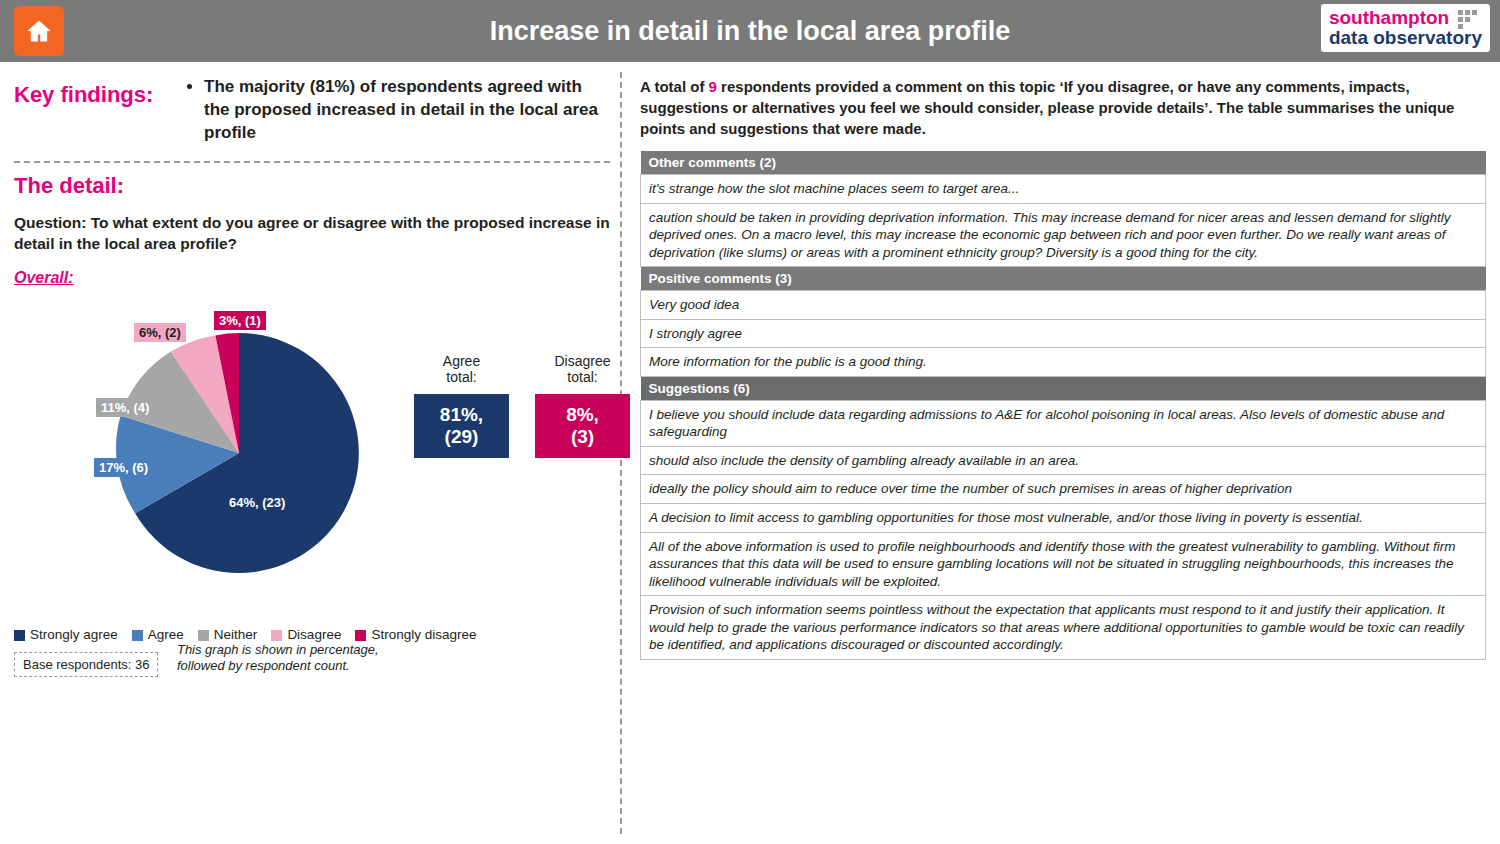Increase in detail in the local area profile
southampton
data observatory
Key findings:
The majority (81%) of respondents agreed with the proposed increased in detail in the local area profile
The detail:
Question: To what extent do you agree or disagree with the proposed increase in detail in the local area profile?
Overall:
64%, (23)
17%, (6)
11%, (4)
6%, (2)
3%, (1)
Agree
total:
81%,
(29)
Disagree
total:
8%,
(3)
Strongly agree Agree Neither Disagree Strongly disagree
Base respondents: 36 This graph is shown in percentage, followed by respondent count.
A total of 9 respondents provided a comment on this topic ‘If you disagree, or have any comments, impacts, suggestions or alternatives you feel we should consider, please provide details’. The table summarises the unique points and suggestions that were made.
| Other comments (2) |
| --- |
| it's strange how the slot machine places seem to target area... |
| caution should be taken in providing deprivation information. This may increase demand for nicer areas and lessen demand for slightly deprived ones. On a macro level, this may increase the economic gap between rich and poor even further. Do we really want areas of deprivation (like slums) or areas with a prominent ethnicity group? Diversity is a good thing for the city. |
| Positive comments (3) |
| Very good idea |
| I strongly agree |
| More information for the public is a good thing. |
| Suggestions (6) |
| I believe you should include data regarding admissions to A&E for alcohol poisoning in local areas. Also levels of domestic abuse and safeguarding |
| should also include the density of gambling already available in an area. |
| ideally the policy should aim to reduce over time the number of such premises in areas of higher deprivation |
| A decision to limit access to gambling opportunities for those most vulnerable, and/or those living in poverty is essential. |
| All of the above information is used to profile neighbourhoods and identify those with the greatest vulnerability to gambling. Without firm assurances that this data will be used to ensure gambling locations will not be situated in struggling neighbourhoods, this increases the likelihood vulnerable individuals will be exploited. |
| Provision of such information seems pointless without the expectation that applicants must respond to it and justify their application. It would help to grade the various performance indicators so that areas where additional opportunities to gamble would be toxic can readily be identified, and applications discouraged or discounted accordingly. |